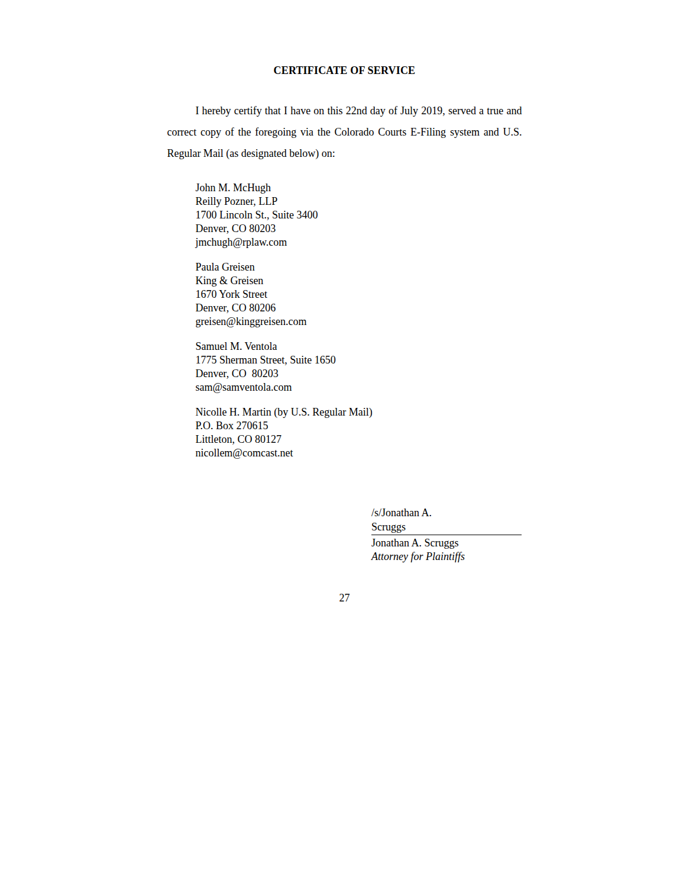CERTIFICATE OF SERVICE
I hereby certify that I have on this 22nd day of July 2019, served a true and correct copy of the foregoing via the Colorado Courts E-Filing system and U.S. Regular Mail (as designated below) on:
John M. McHugh
Reilly Pozner, LLP
1700 Lincoln St., Suite 3400
Denver, CO 80203
jmchugh@rplaw.com
Paula Greisen
King & Greisen
1670 York Street
Denver, CO 80206
greisen@kinggreisen.com
Samuel M. Ventola
1775 Sherman Street, Suite 1650
Denver, CO 80203
sam@samventola.com
Nicolle H. Martin (by U.S. Regular Mail)
P.O. Box 270615
Littleton, CO 80127
nicollem@comcast.net
/s/Jonathan A. Scruggs
Jonathan A. Scruggs
Attorney for Plaintiffs
27